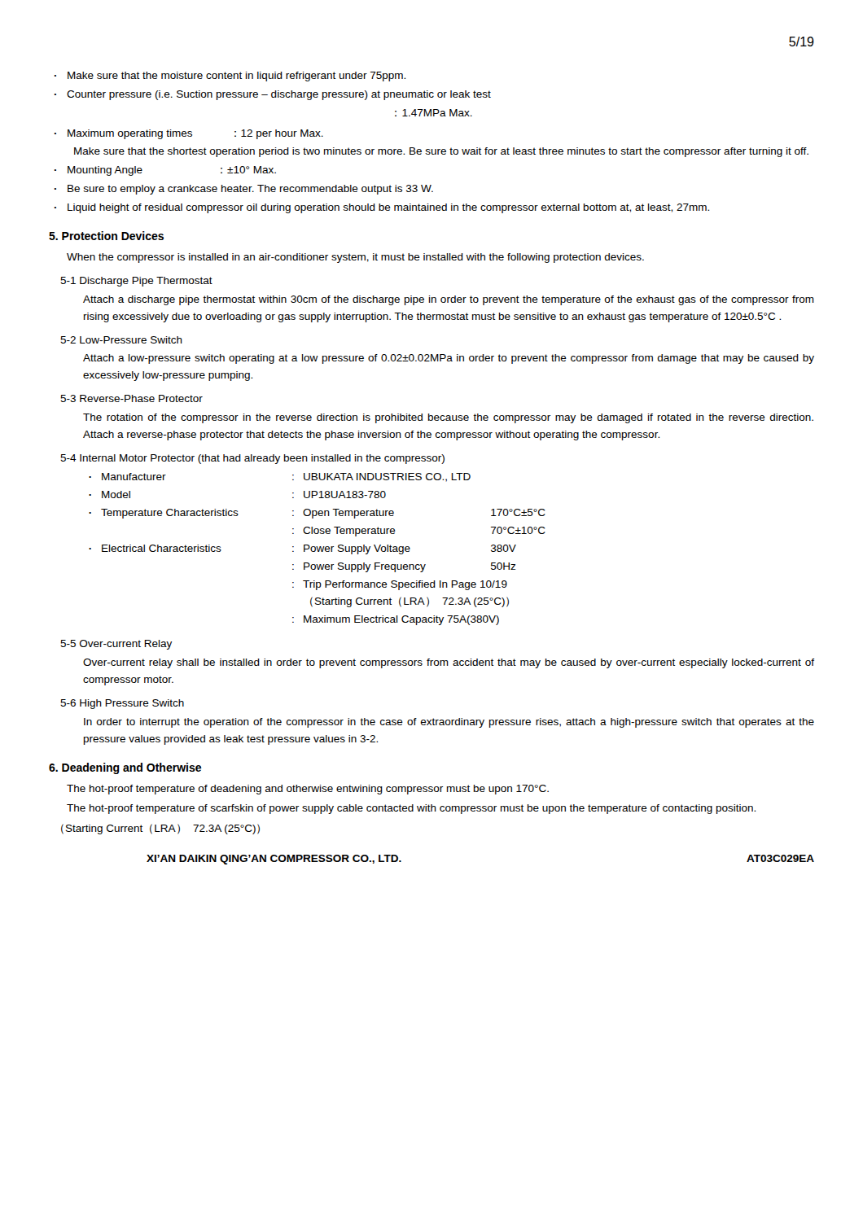5/19
Make sure that the moisture content in liquid refrigerant under 75ppm.
Counter pressure (i.e. Suction pressure – discharge pressure) at pneumatic or leak test
：1.47MPa Max.
Maximum operating times ：12 per hour Max.
Make sure that the shortest operation period is two minutes or more. Be sure to wait for at least three minutes to start the compressor after turning it off.
Mounting Angle ：±10° Max.
Be sure to employ a crankcase heater. The recommendable output is 33 W.
Liquid height of residual compressor oil during operation should be maintained in the compressor external bottom at, at least, 27mm.
5. Protection Devices
When the compressor is installed in an air-conditioner system, it must be installed with the following protection devices.
5-1 Discharge Pipe Thermostat
Attach a discharge pipe thermostat within 30cm of the discharge pipe in order to prevent the temperature of the exhaust gas of the compressor from rising excessively due to overloading or gas supply interruption. The thermostat must be sensitive to an exhaust gas temperature of 120±0.5°C .
5-2 Low-Pressure Switch
Attach a low-pressure switch operating at a low pressure of 0.02±0.02MPa in order to prevent the compressor from damage that may be caused by excessively low-pressure pumping.
5-3 Reverse-Phase Protector
The rotation of the compressor in the reverse direction is prohibited because the compressor may be damaged if rotated in the reverse direction. Attach a reverse-phase protector that detects the phase inversion of the compressor without operating the compressor.
5-4 Internal Motor Protector (that had already been installed in the compressor)
| · | Manufacturer | : | UBUKATA INDUSTRIES CO., LTD | |
| · | Model | : | UP18UA183-780 | |
| · | Temperature Characteristics | : | Open Temperature | 170°C±5°C |
| | | : | Close Temperature | 70°C±10°C |
| · | Electrical Characteristics | : | Power Supply Voltage | 380V |
| | | : | Power Supply Frequency | 50Hz |
| | | : | Trip Performance Specified In Page 10/19 |
| | | | （Starting Current（LRA） 72.3A (25°C)） |
| | | : | Maximum Electrical Capacity 75A(380V) |
5-5 Over-current Relay
Over-current relay shall be installed in order to prevent compressors from accident that may be caused by over-current especially locked-current of compressor motor.
5-6 High Pressure Switch
In order to interrupt the operation of the compressor in the case of extraordinary pressure rises, attach a high-pressure switch that operates at the pressure values provided as leak test pressure values in 3-2.
6. Deadening and Otherwise
The hot-proof temperature of deadening and otherwise entwining compressor must be upon 170°C.
The hot-proof temperature of scarfskin of power supply cable contacted with compressor must be upon the temperature of contacting position.
（Starting Current（LRA） 72.3A (25°C)）
XI’AN DAIKIN QING’AN COMPRESSOR CO., LTD. AT03C029EA